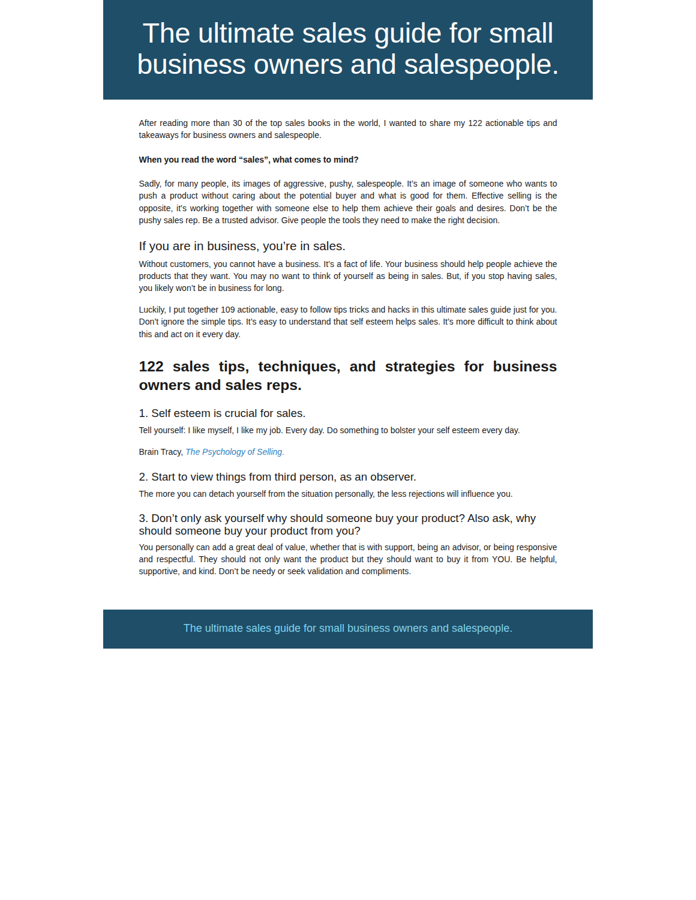The ultimate sales guide for small business owners and salespeople.
After reading more than 30 of the top sales books in the world, I wanted to share my 122 actionable tips and takeaways for business owners and salespeople.
When you read the word “sales”, what comes to mind?
Sadly, for many people, its images of aggressive, pushy, salespeople. It’s an image of someone who wants to push a product without caring about the potential buyer and what is good for them. Effective selling is the opposite, it’s working together with someone else to help them achieve their goals and desires. Don’t be the pushy sales rep. Be a trusted advisor. Give people the tools they need to make the right decision.
If you are in business, you’re in sales.
Without customers, you cannot have a business. It’s a fact of life. Your business should help people achieve the products that they want. You may no want to think of yourself as being in sales. But, if you stop having sales, you likely won’t be in business for long.
Luckily, I put together 109 actionable, easy to follow tips tricks and hacks in this ultimate sales guide just for you. Don’t ignore the simple tips. It’s easy to understand that self esteem helps sales. It’s more difficult to think about this and act on it every day.
122 sales tips, techniques, and strategies for business owners and sales reps.
1. Self esteem is crucial for sales.
Tell yourself: I like myself, I like my job. Every day. Do something to bolster your self esteem every day.
Brain Tracy, The Psychology of Selling.
2. Start to view things from third person, as an observer.
The more you can detach yourself from the situation personally, the less rejections will influence you.
3. Don’t only ask yourself why should someone buy your product? Also ask, why should someone buy your product from you?
You personally can add a great deal of value, whether that is with support, being an advisor, or being responsive and respectful. They should not only want the product but they should want to buy it from YOU. Be helpful, supportive, and kind. Don’t be needy or seek validation and compliments.
The ultimate sales guide for small business owners and salespeople.